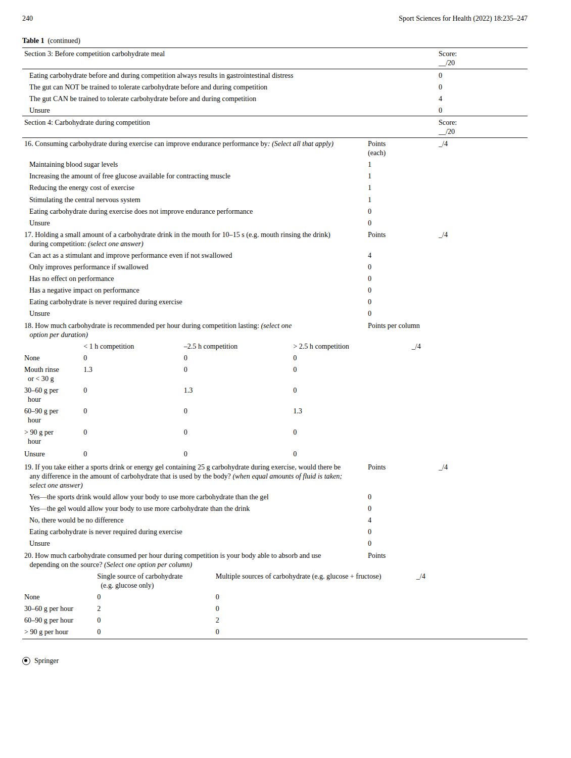240
Sport Sciences for Health (2022) 18:235–247
Table 1 (continued)
| Section 3: Before competition carbohydrate meal | Score: __/20 |
| Eating carbohydrate before and during competition always results in gastrointestinal distress | 0 | |
| The gut can NOT be trained to tolerate carbohydrate before and during competition | 0 | |
| The gut CAN be trained to tolerate carbohydrate before and during competition | 4 | |
| Unsure | 0 | |
| Section 4: Carbohydrate during competition | Score: __/20 |
| 16. Consuming carbohydrate during exercise can improve endurance performance by : (Select all that apply) | Points (each) | _/4 | |
| Maintaining blood sugar levels | 1 | | |
| Increasing the amount of free glucose available for contracting muscle | 1 | | |
| Reducing the energy cost of exercise | 1 | | |
| Stimulating the central nervous system | 1 | | |
| Eating carbohydrate during exercise does not improve endurance performance | 0 | | |
| Unsure | 0 | | |
| 17. Holding a small amount of a carbohydrate drink in the mouth for 10–15 s (e.g. mouth rinsing the drink) during competition: (select one answer) | Points | _/4 | |
| Can act as a stimulant and improve performance even if not swallowed | 4 | | |
| Only improves performance if swallowed | 0 | | |
| Has no effect on performance | 0 | | |
| Has a negative impact on performance | 0 | | |
| Eating carbohydrate is never required during exercise | 0 | | |
| Unsure | 0 | | |
| 18. How much carbohydrate is recommended per hour during competition lasting: (select one option per duration) | Points per column | |
| / / < 1 h competition / –2.5 h competition / > 2.5 h competition / _/4 / / None / 0 / 0 / 0 / / / Mouth rinse or < 30 g / 1.3 / 0 / 0 / / / 30–60 g per hour / 0 / 1.3 / 0 / / / 60–90 g per hour / 0 / 0 / 1.3 / / / > 90 g per hour / 0 / 0 / 0 / / | |
| / Unsure / 0 / 0 / 0 / / | |
| 19. If you take either a sports drink or energy gel containing 25 g carbohydrate during exercise, would there be any difference in the amount of carbohydrate that is used by the body? (when equal amounts of fluid is taken; select one answer) | Points | _/4 | |
| Yes—the sports drink would allow your body to use more carbohydrate than the gel | 0 | | |
| Yes—the gel would allow your body to use more carbohydrate than the drink | 0 | | |
| No, there would be no difference | 4 | | |
| Eating carbohydrate is never required during exercise | 0 | | |
| Unsure | 0 | | |
| 20. How much carbohydrate consumed per hour during competition is your body able to absorb and use depending on the source? (Select one option per column) | Points | | |
| / / Single source of carbohydrate (e.g. glucose only) / Multiple sources of carbohydrate (e.g. glucose + fructose) / _/4 / / None / 0 / 0 / / / 30–60 g per hour / 2 / 0 / / / 60–90 g per hour / 0 / 2 / / / > 90 g per hour / 0 / 0 / / | |
Springer